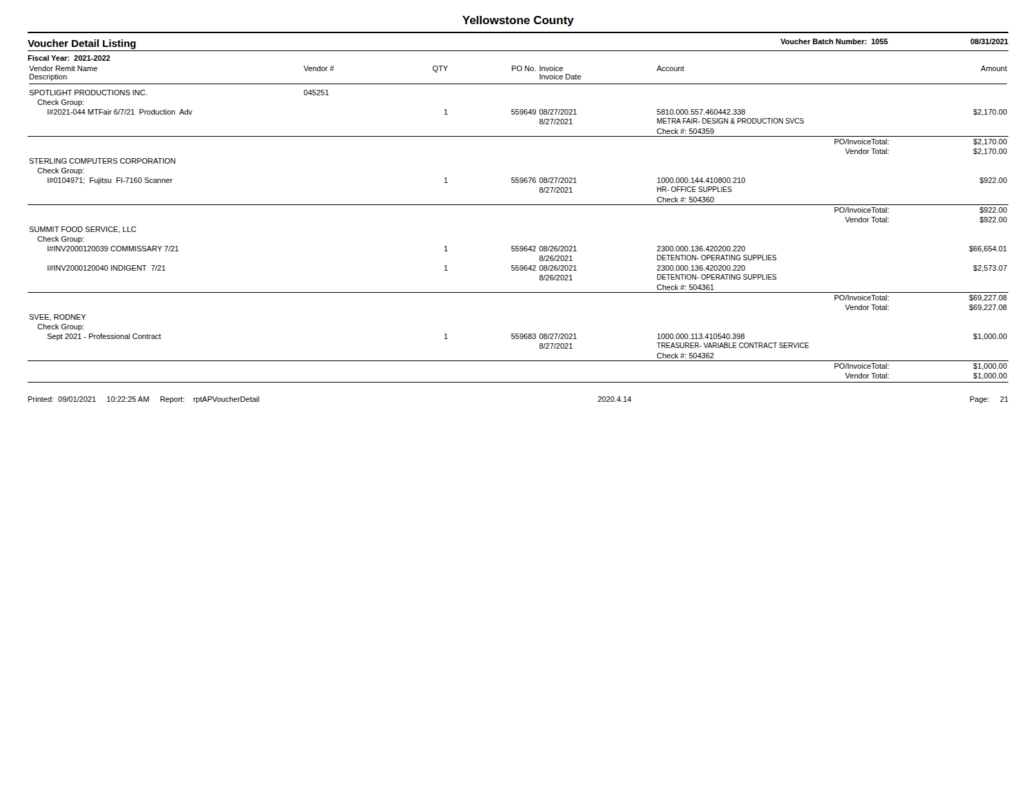Yellowstone County
Voucher Detail Listing
Voucher Batch Number: 1055 08/31/2021
Fiscal Year: 2021-2022
| Vendor Remit Name Description | Vendor # | QTY | PO No. | Invoice Invoice Date | Account | Amount |
| --- | --- | --- | --- | --- | --- | --- |
| SPOTLIGHT PRODUCTIONS INC. | 045251 | | | | | |
| Check Group: | | | | | | |
| I#2021-044 MTFair 6/7/21 Production Adv | | 1 | 559649 | 08/27/2021 | 5810.000.557.460442.338 | $2,170.00 |
| | | | | 8/27/2021 | METRA FAIR- DESIGN & PRODUCTION SVCS | |
| | | | | | Check #: 504359 | |
| | | | | | PO/InvoiceTotal: | $2,170.00 |
| | | | | | Vendor Total: | $2,170.00 |
| STERLING COMPUTERS CORPORATION | | | | | | |
| Check Group: | | | | | | |
| I#0104971; Fujitsu FI-7160 Scanner | | 1 | 559676 | 08/27/2021 | 1000.000.144.410800.210 | $922.00 |
| | | | | 8/27/2021 | HR- OFFICE SUPPLIES | |
| | | | | | Check #: 504360 | |
| | | | | | PO/InvoiceTotal: | $922.00 |
| | | | | | Vendor Total: | $922.00 |
| SUMMIT FOOD SERVICE, LLC | | | | | | |
| Check Group: | | | | | | |
| I#INV2000120039 COMMISSARY 7/21 | | 1 | 559642 | 08/26/2021 | 2300.000.136.420200.220 | $66,654.01 |
| | | | | 8/26/2021 | DETENTION- OPERATING SUPPLIES | |
| I#INV2000120040 INDIGENT 7/21 | | 1 | 559642 | 08/26/2021 | 2300.000.136.420200.220 | $2,573.07 |
| | | | | 8/26/2021 | DETENTION- OPERATING SUPPLIES | |
| | | | | | Check #: 504361 | |
| | | | | | PO/InvoiceTotal: | $69,227.08 |
| | | | | | Vendor Total: | $69,227.08 |
| SVEE, RODNEY | | | | | | |
| Check Group: | | | | | | |
| Sept 2021 - Professional Contract | | 1 | 559683 | 08/27/2021 | 1000.000.113.410540.398 | $1,000.00 |
| | | | | 8/27/2021 | TREASURER- VARIABLE CONTRACT SERVICE | |
| | | | | | Check #: 504362 | |
| | | | | | PO/InvoiceTotal: | $1,000.00 |
| | | | | | Vendor Total: | $1,000.00 |
Printed: 09/01/2021 10:22:25 AM Report: rptAPVoucherDetail
2020.4.14
Page: 21